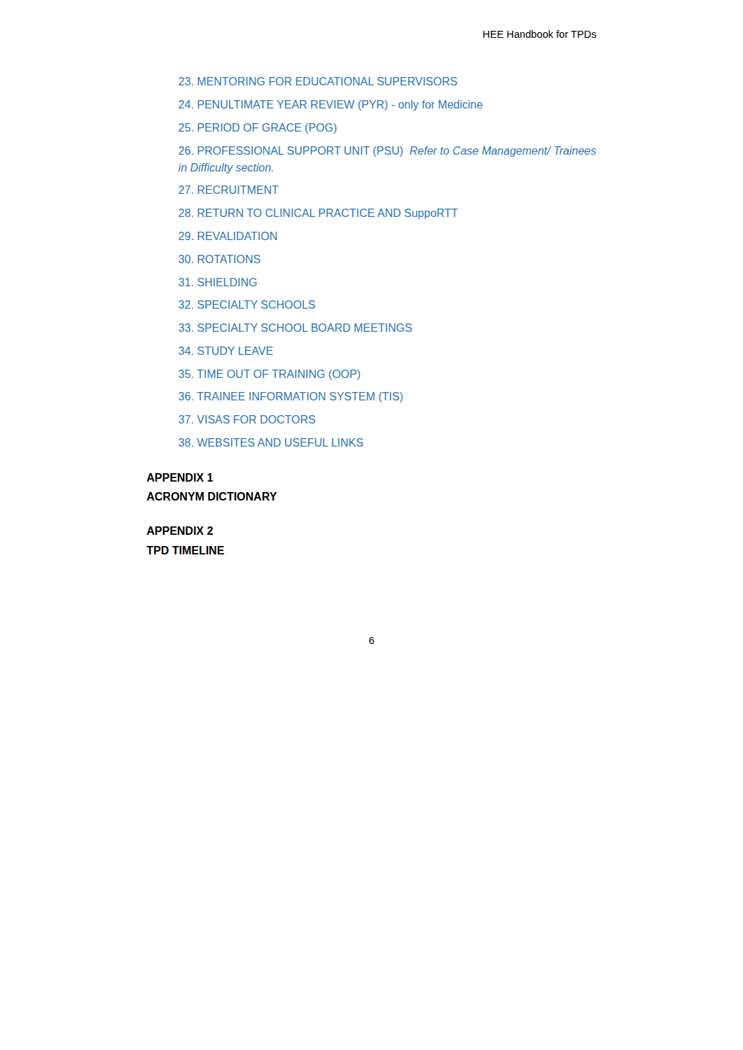HEE Handbook for TPDs
23. MENTORING FOR EDUCATIONAL SUPERVISORS
24. PENULTIMATE YEAR REVIEW (PYR) - only for Medicine
25. PERIOD OF GRACE (POG)
26. PROFESSIONAL SUPPORT UNIT (PSU) Refer to Case Management/ Trainees in Difficulty section.
27. RECRUITMENT
28. RETURN TO CLINICAL PRACTICE AND SuppoRTT
29. REVALIDATION
30. ROTATIONS
31. SHIELDING
32. SPECIALTY SCHOOLS
33. SPECIALTY SCHOOL BOARD MEETINGS
34. STUDY LEAVE
35. TIME OUT OF TRAINING (OOP)
36. TRAINEE INFORMATION SYSTEM (TIS)
37. VISAS FOR DOCTORS
38. WEBSITES AND USEFUL LINKS
APPENDIX 1
ACRONYM DICTIONARY
APPENDIX 2
TPD TIMELINE
6